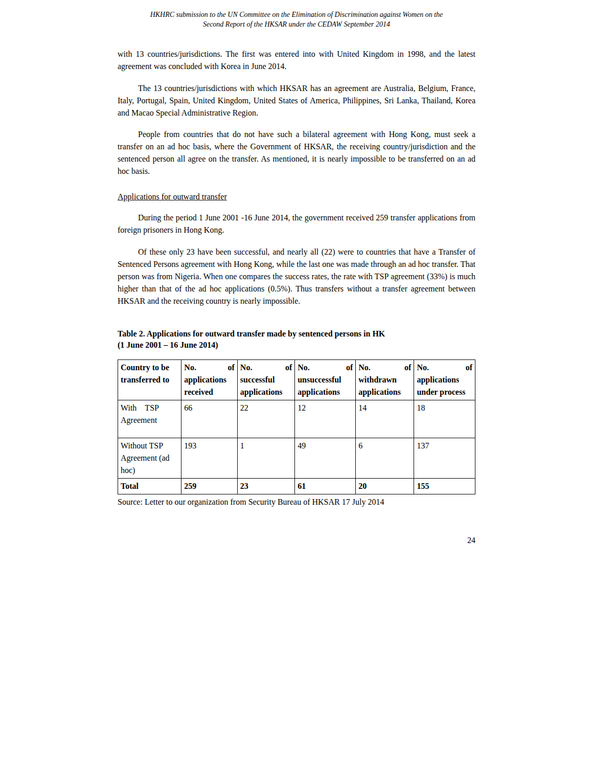HKHRC submission to the UN Committee on the Elimination of Discrimination against Women on the
Second Report of the HKSAR under the CEDAW September 2014
with 13 countries/jurisdictions. The first was entered into with United Kingdom in 1998, and the latest agreement was concluded with Korea in June 2014.
The 13 countries/jurisdictions with which HKSAR has an agreement are Australia, Belgium, France, Italy, Portugal, Spain, United Kingdom, United States of America, Philippines, Sri Lanka, Thailand, Korea and Macao Special Administrative Region.
People from countries that do not have such a bilateral agreement with Hong Kong, must seek a transfer on an ad hoc basis, where the Government of HKSAR, the receiving country/jurisdiction and the sentenced person all agree on the transfer. As mentioned, it is nearly impossible to be transferred on an ad hoc basis.
Applications for outward transfer
During the period 1 June 2001 -16 June 2014, the government received 259 transfer applications from foreign prisoners in Hong Kong.
Of these only 23 have been successful, and nearly all (22) were to countries that have a Transfer of Sentenced Persons agreement with Hong Kong, while the last one was made through an ad hoc transfer. That person was from Nigeria. When one compares the success rates, the rate with TSP agreement (33%) is much higher than that of the ad hoc applications (0.5%). Thus transfers without a transfer agreement between HKSAR and the receiving country is nearly impossible.
Table 2. Applications for outward transfer made by sentenced persons in HK
(1 June 2001 – 16 June 2014)
| Country to be transferred to | No. of applications received | No. of successful applications | No. of unsuccessful applications | No. of withdrawn applications | No. of applications under process |
| --- | --- | --- | --- | --- | --- |
| With TSP Agreement | 66 | 22 | 12 | 14 | 18 |
| Without TSP Agreement (ad hoc) | 193 | 1 | 49 | 6 | 137 |
| Total | 259 | 23 | 61 | 20 | 155 |
Source: Letter to our organization from Security Bureau of HKSAR 17 July 2014
24